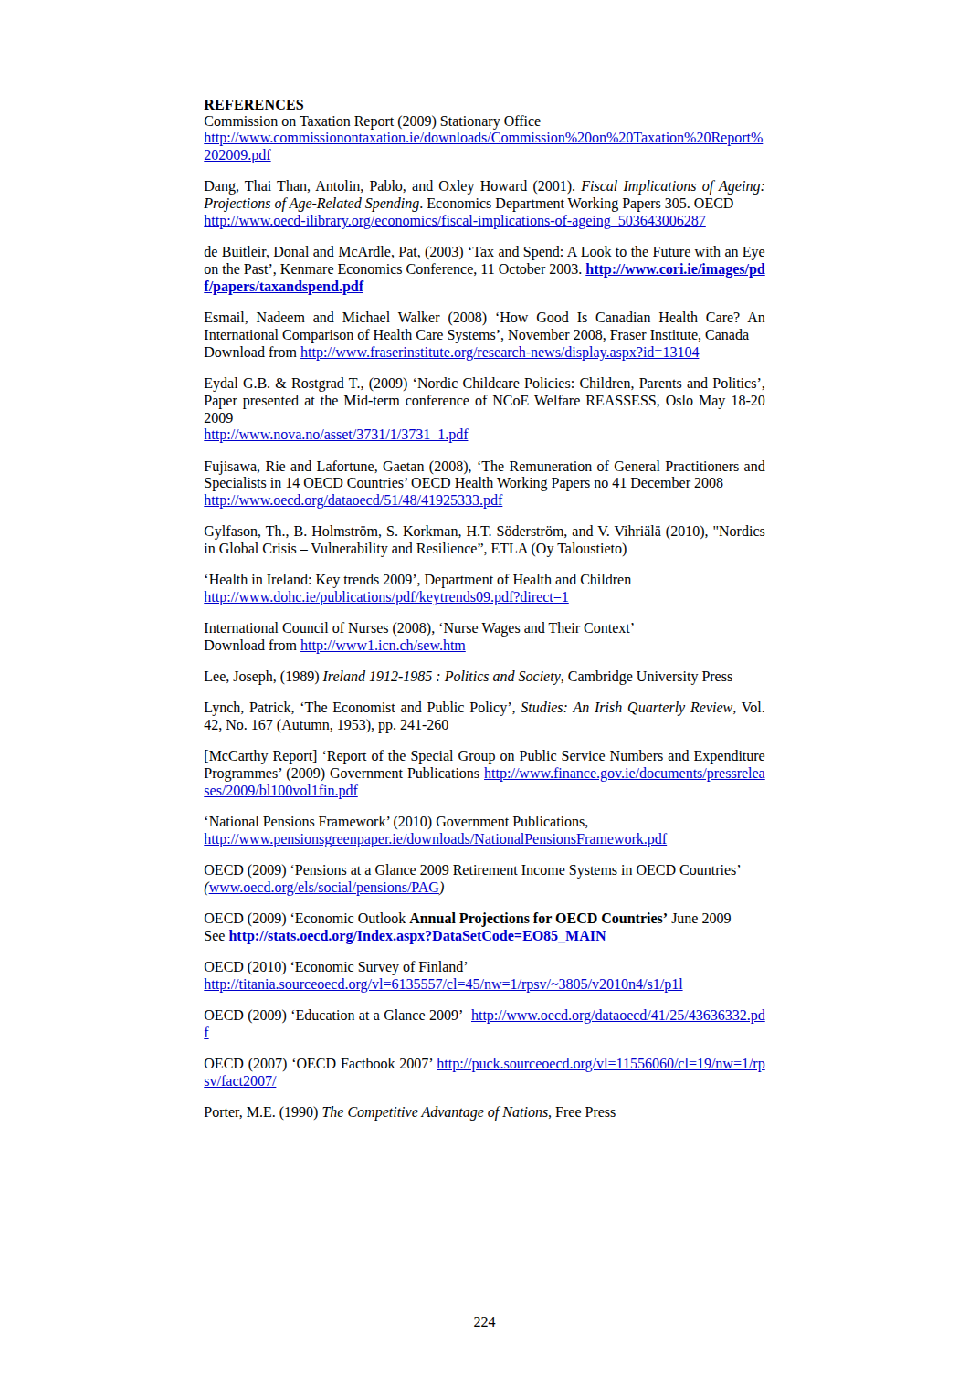REFERENCES
Commission on Taxation Report (2009) Stationary Office
http://www.commissionontaxation.ie/downloads/Commission%20on%20Taxation%20Report%202009.pdf
Dang, Thai Than, Antolin, Pablo, and Oxley Howard (2001). Fiscal Implications of Ageing: Projections of Age-Related Spending. Economics Department Working Papers 305. OECD
http://www.oecd-ilibrary.org/economics/fiscal-implications-of-ageing_503643006287
de Buitleir, Donal and McArdle, Pat, (2003) ‘Tax and Spend: A Look to the Future with an Eye on the Past’, Kenmare Economics Conference, 11 October 2003. http://www.cori.ie/images/pdf/papers/taxandspend.pdf
Esmail, Nadeem and Michael Walker (2008) ‘How Good Is Canadian Health Care? An International Comparison of Health Care Systems’, November 2008, Fraser Institute, Canada
Download from http://www.fraserinstitute.org/research-news/display.aspx?id=13104
Eydal G.B. & Rostgrad T., (2009) ‘Nordic Childcare Policies: Children, Parents and Politics’, Paper presented at the Mid-term conference of NCoE Welfare REASSESS, Oslo May 18-20 2009
http://www.nova.no/asset/3731/1/3731_1.pdf
Fujisawa, Rie and Lafortune, Gaetan (2008), ‘The Remuneration of General Practitioners and Specialists in 14 OECD Countries’ OECD Health Working Papers no 41 December 2008
http://www.oecd.org/dataoecd/51/48/41925333.pdf
Gylfason, Th., B. Holmström, S. Korkman, H.T. Söderström, and V. Vihriälä (2010), "Nordics in Global Crisis – Vulnerability and Resilience”, ETLA (Oy Taloustieto)
‘Health in Ireland: Key trends 2009’, Department of Health and Children
http://www.dohc.ie/publications/pdf/keytrends09.pdf?direct=1
International Council of Nurses (2008), ‘Nurse Wages and Their Context’
Download from http://www1.icn.ch/sew.htm
Lee, Joseph, (1989) Ireland 1912-1985 : Politics and Society, Cambridge University Press
Lynch, Patrick, ‘The Economist and Public Policy’, Studies: An Irish Quarterly Review, Vol. 42, No. 167 (Autumn, 1953), pp. 241-260
[McCarthy Report] ‘Report of the Special Group on Public Service Numbers and Expenditure Programmes’ (2009) Government Publications http://www.finance.gov.ie/documents/pressreleases/2009/bl100vol1fin.pdf
‘National Pensions Framework’ (2010) Government Publications,
http://www.pensionsgreenpaper.ie/downloads/NationalPensionsFramework.pdf
OECD (2009) ‘Pensions at a Glance 2009 Retirement Income Systems in OECD Countries’
(www.oecd.org/els/social/pensions/PAG)
OECD (2009) ‘Economic Outlook Annual Projections for OECD Countries’ June 2009
See http://stats.oecd.org/Index.aspx?DataSetCode=EO85_MAIN
OECD (2010) ‘Economic Survey of Finland’
http://titania.sourceoecd.org/vl=6135557/cl=45/nw=1/rpsv/~3805/v2010n4/s1/p1l
OECD (2009) ‘Education at a Glance 2009’ http://www.oecd.org/dataoecd/41/25/43636332.pdf
OECD (2007) ‘OECD Factbook 2007’ http://puck.sourceoecd.org/vl=11556060/cl=19/nw=1/rpsv/fact2007/
Porter, M.E. (1990) The Competitive Advantage of Nations, Free Press
224